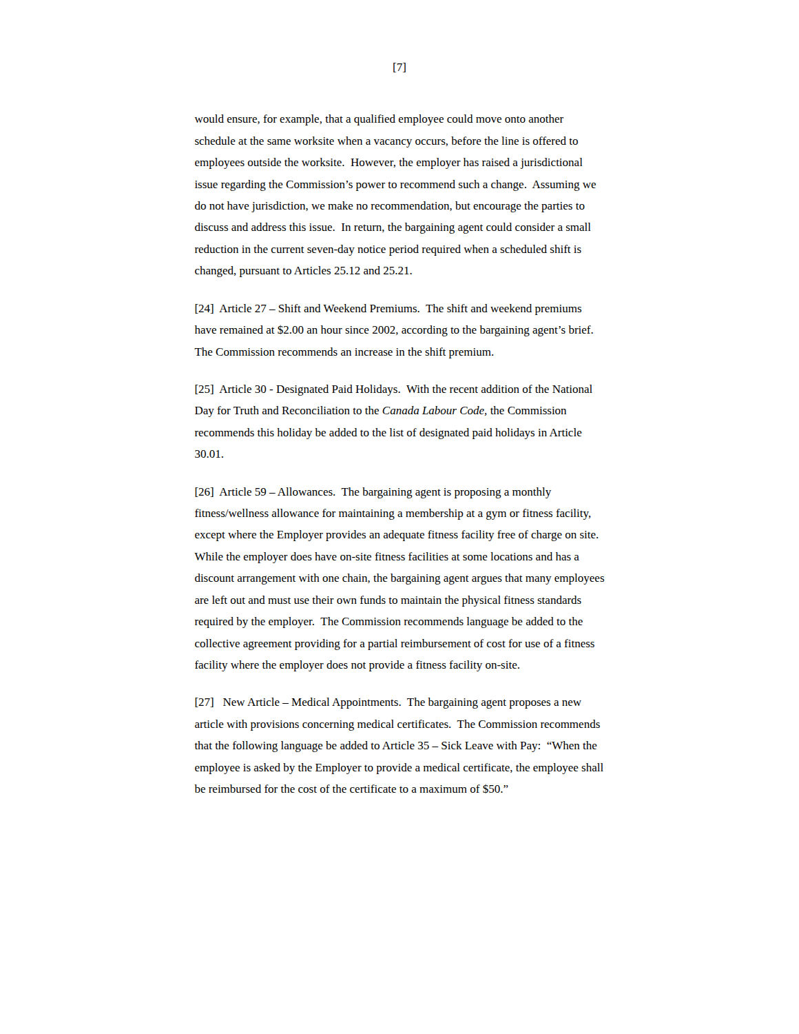[7]
would ensure, for example, that a qualified employee could move onto another schedule at the same worksite when a vacancy occurs, before the line is offered to employees outside the worksite. However, the employer has raised a jurisdictional issue regarding the Commission’s power to recommend such a change. Assuming we do not have jurisdiction, we make no recommendation, but encourage the parties to discuss and address this issue. In return, the bargaining agent could consider a small reduction in the current seven-day notice period required when a scheduled shift is changed, pursuant to Articles 25.12 and 25.21.
[24] Article 27 – Shift and Weekend Premiums. The shift and weekend premiums have remained at $2.00 an hour since 2002, according to the bargaining agent’s brief. The Commission recommends an increase in the shift premium.
[25] Article 30 - Designated Paid Holidays. With the recent addition of the National Day for Truth and Reconciliation to the Canada Labour Code, the Commission recommends this holiday be added to the list of designated paid holidays in Article 30.01.
[26] Article 59 – Allowances. The bargaining agent is proposing a monthly fitness/wellness allowance for maintaining a membership at a gym or fitness facility, except where the Employer provides an adequate fitness facility free of charge on site. While the employer does have on-site fitness facilities at some locations and has a discount arrangement with one chain, the bargaining agent argues that many employees are left out and must use their own funds to maintain the physical fitness standards required by the employer. The Commission recommends language be added to the collective agreement providing for a partial reimbursement of cost for use of a fitness facility where the employer does not provide a fitness facility on-site.
[27] New Article – Medical Appointments. The bargaining agent proposes a new article with provisions concerning medical certificates. The Commission recommends that the following language be added to Article 35 – Sick Leave with Pay: “When the employee is asked by the Employer to provide a medical certificate, the employee shall be reimbursed for the cost of the certificate to a maximum of $50.”